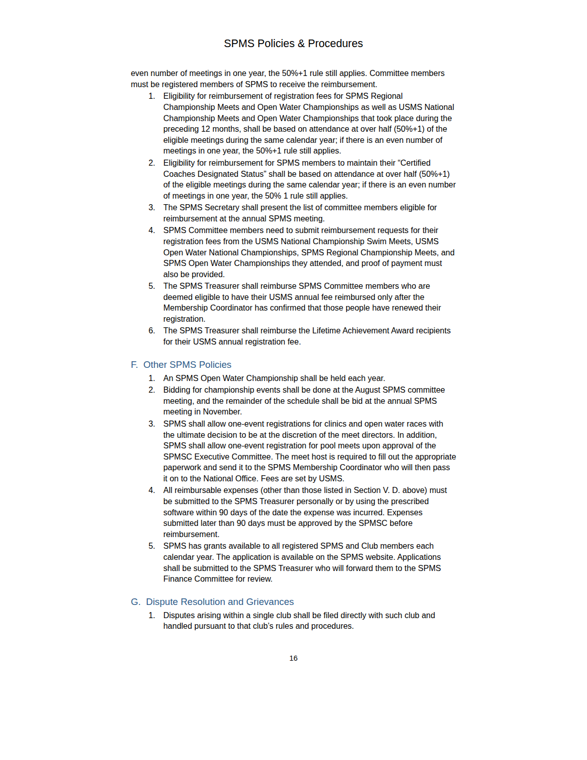SPMS Policies & Procedures
even number of meetings in one year, the 50%+1 rule still applies. Committee members must be registered members of SPMS to receive the reimbursement.
Eligibility for reimbursement of registration fees for SPMS Regional Championship Meets and Open Water Championships as well as USMS National Championship Meets and Open Water Championships that took place during the preceding 12 months, shall be based on attendance at over half (50%+1) of the eligible meetings during the same calendar year; if there is an even number of meetings in one year, the 50%+1 rule still applies.
Eligibility for reimbursement for SPMS members to maintain their “Certified Coaches Designated Status” shall be based on attendance at over half (50%+1) of the eligible meetings during the same calendar year; if there is an even number of meetings in one year, the 50% 1 rule still applies.
The SPMS Secretary shall present the list of committee members eligible for reimbursement at the annual SPMS meeting.
SPMS Committee members need to submit reimbursement requests for their registration fees from the USMS National Championship Swim Meets, USMS Open Water National Championships, SPMS Regional Championship Meets, and SPMS Open Water Championships they attended, and proof of payment must also be provided.
The SPMS Treasurer shall reimburse SPMS Committee members who are deemed eligible to have their USMS annual fee reimbursed only after the Membership Coordinator has confirmed that those people have renewed their registration.
The SPMS Treasurer shall reimburse the Lifetime Achievement Award recipients for their USMS annual registration fee.
F. Other SPMS Policies
An SPMS Open Water Championship shall be held each year.
Bidding for championship events shall be done at the August SPMS committee meeting, and the remainder of the schedule shall be bid at the annual SPMS meeting in November.
SPMS shall allow one-event registrations for clinics and open water races with the ultimate decision to be at the discretion of the meet directors. In addition, SPMS shall allow one-event registration for pool meets upon approval of the SPMSC Executive Committee. The meet host is required to fill out the appropriate paperwork and send it to the SPMS Membership Coordinator who will then pass it on to the National Office. Fees are set by USMS.
All reimbursable expenses (other than those listed in Section V. D. above) must be submitted to the SPMS Treasurer personally or by using the prescribed software within 90 days of the date the expense was incurred. Expenses submitted later than 90 days must be approved by the SPMSC before reimbursement.
SPMS has grants available to all registered SPMS and Club members each calendar year. The application is available on the SPMS website. Applications shall be submitted to the SPMS Treasurer who will forward them to the SPMS Finance Committee for review.
G. Dispute Resolution and Grievances
Disputes arising within a single club shall be filed directly with such club and handled pursuant to that club’s rules and procedures.
16